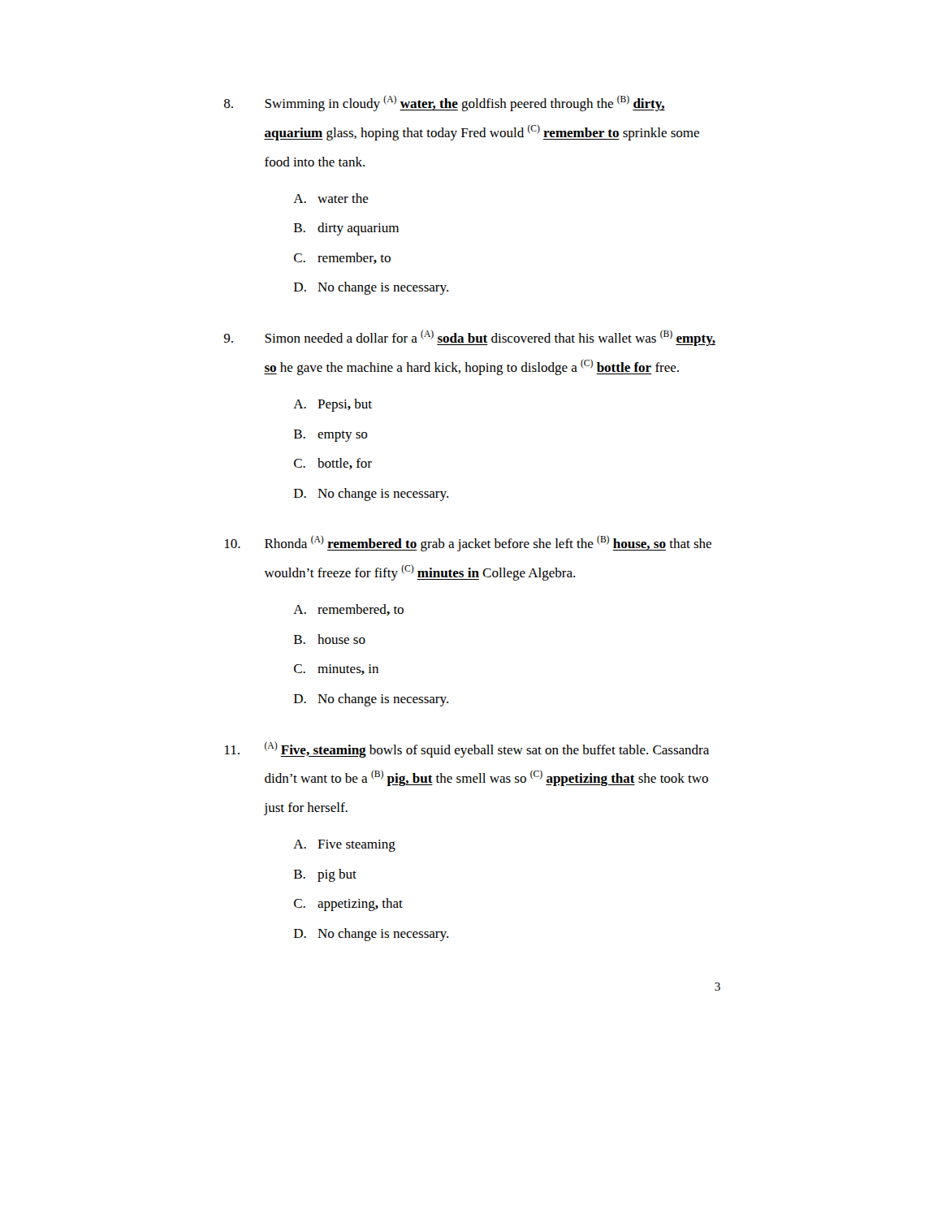8.
Swimming in cloudy (A) water, the goldfish peered through the (B) dirty, aquarium glass, hoping that today Fred would (C) remember to sprinkle some food into the tank.
A. water the
B. dirty aquarium
C. remember, to
D. No change is necessary.
9.
Simon needed a dollar for a (A) soda but discovered that his wallet was (B) empty, so he gave the machine a hard kick, hoping to dislodge a (C) bottle for free.
A. Pepsi, but
B. empty so
C. bottle, for
D. No change is necessary.
10.
Rhonda (A) remembered to grab a jacket before she left the (B) house, so that she wouldn’t freeze for fifty (C) minutes in College Algebra.
A. remembered, to
B. house so
C. minutes, in
D. No change is necessary.
11.
(A) Five, steaming bowls of squid eyeball stew sat on the buffet table. Cassandra didn’t want to be a (B) pig, but the smell was so (C) appetizing that she took two just for herself.
A. Five steaming
B. pig but
C. appetizing, that
D. No change is necessary.
3